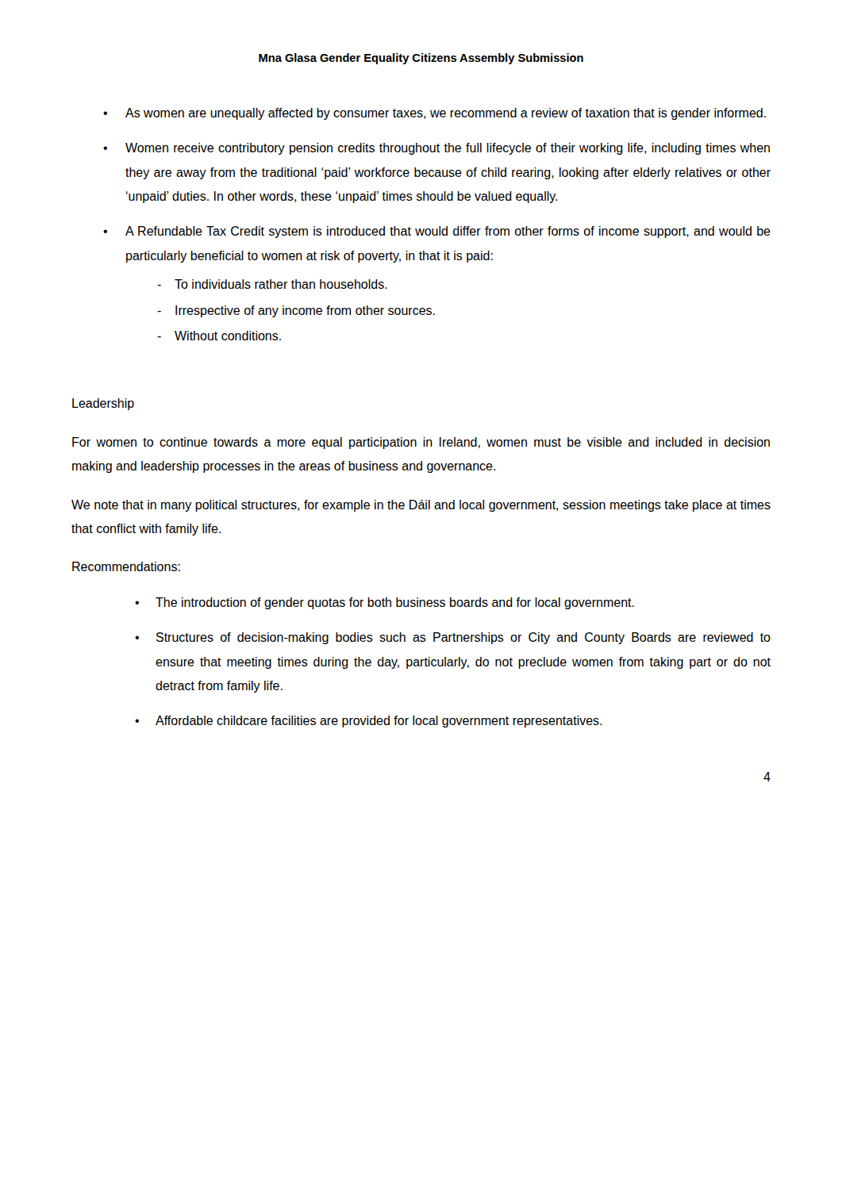Mna Glasa Gender Equality Citizens Assembly Submission
As women are unequally affected by consumer taxes, we recommend a review of taxation that is gender informed.
Women receive contributory pension credits throughout the full lifecycle of their working life, including times when they are away from the traditional ‘paid’ workforce because of child rearing, looking after elderly relatives or other ‘unpaid’ duties. In other words, these ‘unpaid’ times should be valued equally.
A Refundable Tax Credit system is introduced that would differ from other forms of income support, and would be particularly beneficial to women at risk of poverty, in that it is paid:
To individuals rather than households.
Irrespective of any income from other sources.
Without conditions.
Leadership
For women to continue towards a more equal participation in Ireland, women must be visible and included in decision making and leadership processes in the areas of business and governance.
We note that in many political structures, for example in the Dáil and local government, session meetings take place at times that conflict with family life.
Recommendations:
The introduction of gender quotas for both business boards and for local government.
Structures of decision-making bodies such as Partnerships or City and County Boards are reviewed to ensure that meeting times during the day, particularly, do not preclude women from taking part or do not detract from family life.
Affordable childcare facilities are provided for local government representatives.
4